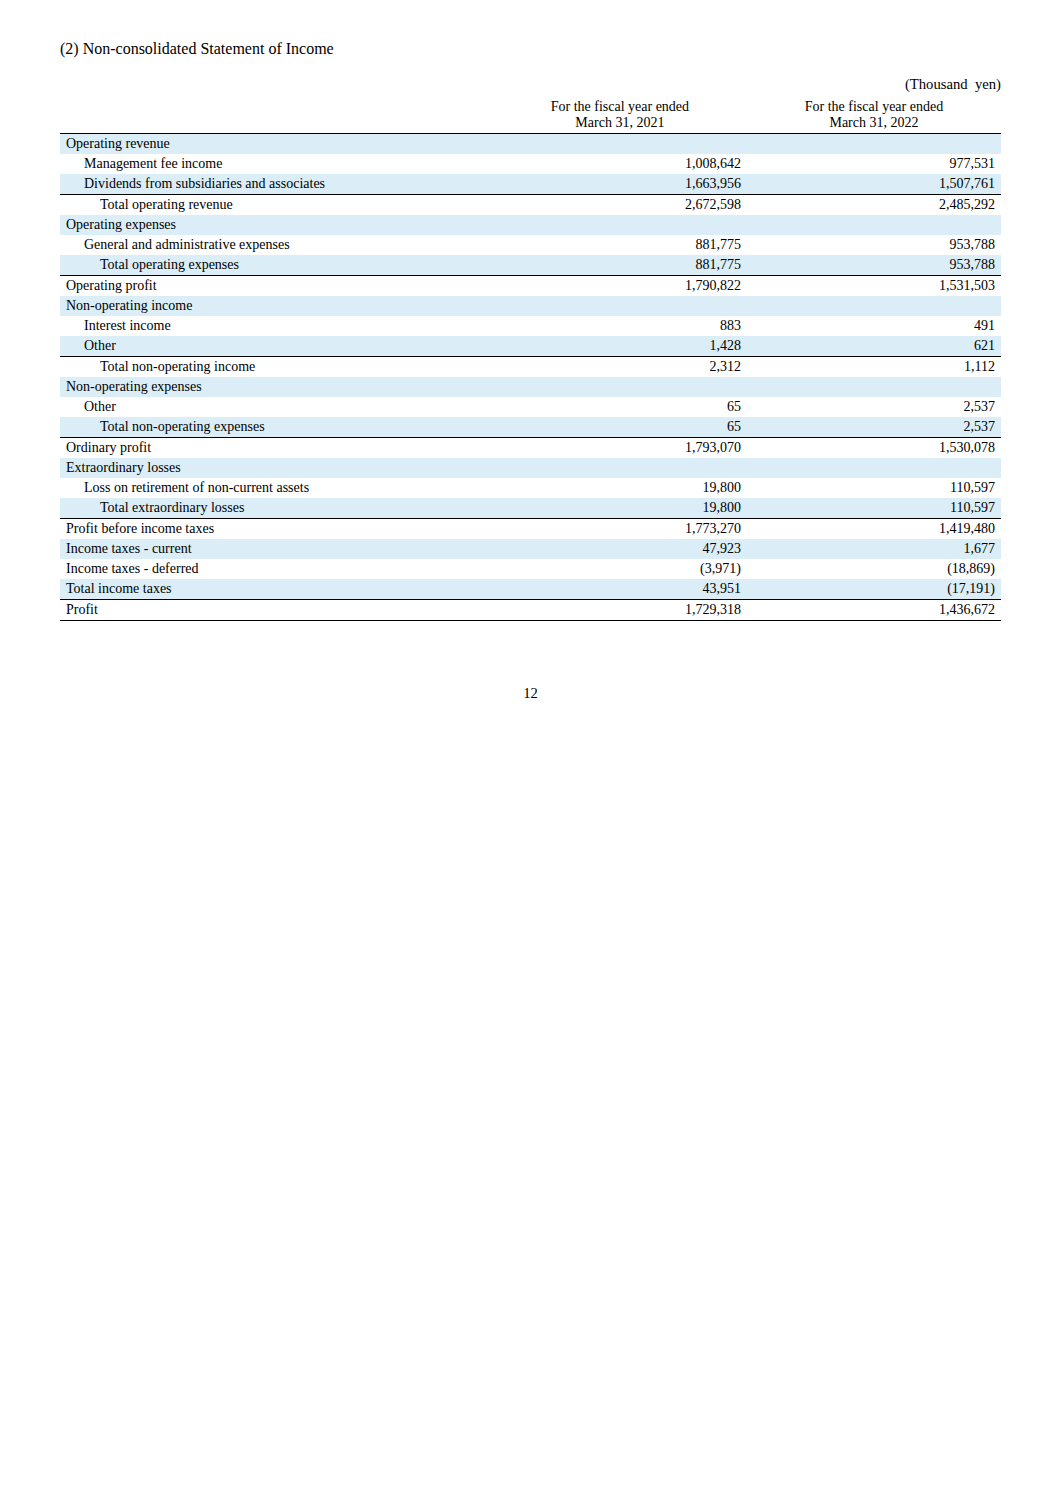(2) Non-consolidated Statement of Income
(Thousand yen)
| | For the fiscal year ended March 31, 2021 | For the fiscal year ended March 31, 2022 |
| --- | --- | --- |
| Operating revenue | | |
| Management fee income | 1,008,642 | 977,531 |
| Dividends from subsidiaries and associates | 1,663,956 | 1,507,761 |
| Total operating revenue | 2,672,598 | 2,485,292 |
| Operating expenses | | |
| General and administrative expenses | 881,775 | 953,788 |
| Total operating expenses | 881,775 | 953,788 |
| Operating profit | 1,790,822 | 1,531,503 |
| Non-operating income | | |
| Interest income | 883 | 491 |
| Other | 1,428 | 621 |
| Total non-operating income | 2,312 | 1,112 |
| Non-operating expenses | | |
| Other | 65 | 2,537 |
| Total non-operating expenses | 65 | 2,537 |
| Ordinary profit | 1,793,070 | 1,530,078 |
| Extraordinary losses | | |
| Loss on retirement of non-current assets | 19,800 | 110,597 |
| Total extraordinary losses | 19,800 | 110,597 |
| Profit before income taxes | 1,773,270 | 1,419,480 |
| Income taxes - current | 47,923 | 1,677 |
| Income taxes - deferred | (3,971) | (18,869) |
| Total income taxes | 43,951 | (17,191) |
| Profit | 1,729,318 | 1,436,672 |
12